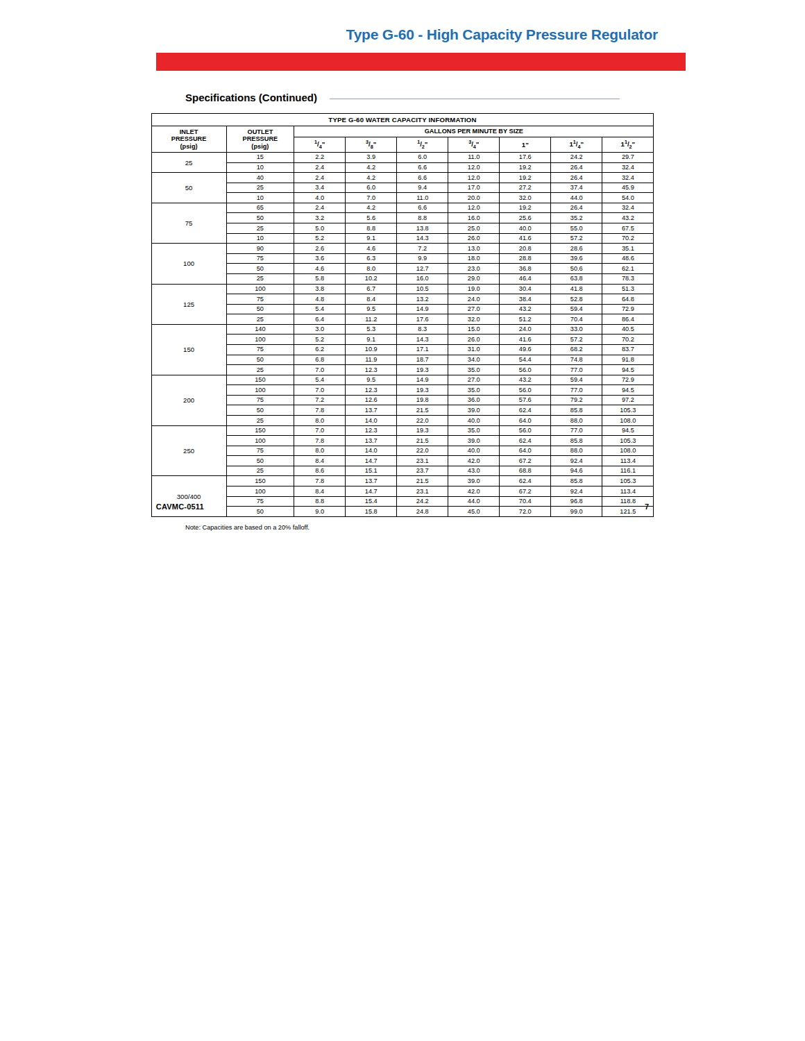Type G-60 - High Capacity Pressure Regulator
Specifications (Continued)
| TYPE G-60 WATER CAPACITY INFORMATION |
| --- |
| INLET PRESSURE (psig) | OUTLET PRESSURE (psig) | GALLONS PER MINUTE BY SIZE |
| 1 / 4 " | 3 / 8 " | 1 / 2 " | 3 / 4 " | 1" | 1 1 / 4 " | 1 1 / 2 " |
| 25 | 15 | 2.2 | 3.9 | 6.0 | 11.0 | 17.6 | 24.2 | 29.7 |
| 10 | 2.4 | 4.2 | 6.6 | 12.0 | 19.2 | 26.4 | 32.4 |
| 50 | 40 | 2.4 | 4.2 | 6.6 | 12.0 | 19.2 | 26.4 | 32.4 |
| 25 | 3.4 | 6.0 | 9.4 | 17.0 | 27.2 | 37.4 | 45.9 |
| 10 | 4.0 | 7.0 | 11.0 | 20.0 | 32.0 | 44.0 | 54.0 |
| 75 | 65 | 2.4 | 4.2 | 6.6 | 12.0 | 19.2 | 26.4 | 32.4 |
| 50 | 3.2 | 5.6 | 8.8 | 16.0 | 25.6 | 35.2 | 43.2 |
| 25 | 5.0 | 8.8 | 13.8 | 25.0 | 40.0 | 55.0 | 67.5 |
| 10 | 5.2 | 9.1 | 14.3 | 26.0 | 41.6 | 57.2 | 70.2 |
| 100 | 90 | 2.6 | 4.6 | 7.2 | 13.0 | 20.8 | 28.6 | 35.1 |
| 75 | 3.6 | 6.3 | 9.9 | 18.0 | 28.8 | 39.6 | 48.6 |
| 50 | 4.6 | 8.0 | 12.7 | 23.0 | 36.8 | 50.6 | 62.1 |
| 25 | 5.8 | 10.2 | 16.0 | 29.0 | 46.4 | 63.8 | 78.3 |
| 125 | 100 | 3.8 | 6.7 | 10.5 | 19.0 | 30.4 | 41.8 | 51.3 |
| 75 | 4.8 | 8.4 | 13.2 | 24.0 | 38.4 | 52.8 | 64.8 |
| 50 | 5.4 | 9.5 | 14.9 | 27.0 | 43.2 | 59.4 | 72.9 |
| 25 | 6.4 | 11.2 | 17.6 | 32.0 | 51.2 | 70.4 | 86.4 |
| 150 | 140 | 3.0 | 5.3 | 8.3 | 15.0 | 24.0 | 33.0 | 40.5 |
| 100 | 5.2 | 9.1 | 14.3 | 26.0 | 41.6 | 57.2 | 70.2 |
| 75 | 6.2 | 10.9 | 17.1 | 31.0 | 49.6 | 68.2 | 83.7 |
| 50 | 6.8 | 11.9 | 18.7 | 34.0 | 54.4 | 74.8 | 91.8 |
| 25 | 7.0 | 12.3 | 19.3 | 35.0 | 56.0 | 77.0 | 94.5 |
| 200 | 150 | 5.4 | 9.5 | 14.9 | 27.0 | 43.2 | 59.4 | 72.9 |
| 100 | 7.0 | 12.3 | 19.3 | 35.0 | 56.0 | 77.0 | 94.5 |
| 75 | 7.2 | 12.6 | 19.8 | 36.0 | 57.6 | 79.2 | 97.2 |
| 50 | 7.8 | 13.7 | 21.5 | 39.0 | 62.4 | 85.8 | 105.3 |
| 25 | 8.0 | 14.0 | 22.0 | 40.0 | 64.0 | 88.0 | 108.0 |
| 250 | 150 | 7.0 | 12.3 | 19.3 | 35.0 | 56.0 | 77.0 | 94.5 |
| 100 | 7.8 | 13.7 | 21.5 | 39.0 | 62.4 | 85.8 | 105.3 |
| 75 | 8.0 | 14.0 | 22.0 | 40.0 | 64.0 | 88.0 | 108.0 |
| 50 | 8.4 | 14.7 | 23.1 | 42.0 | 67.2 | 92.4 | 113.4 |
| 25 | 8.6 | 15.1 | 23.7 | 43.0 | 68.8 | 94.6 | 116.1 |
| 300/400 | 150 | 7.8 | 13.7 | 21.5 | 39.0 | 62.4 | 85.8 | 105.3 |
| 100 | 8.4 | 14.7 | 23.1 | 42.0 | 67.2 | 92.4 | 113.4 |
| 75 | 8.8 | 15.4 | 24.2 | 44.0 | 70.4 | 96.8 | 118.8 |
| 50 | 9.0 | 15.8 | 24.8 | 45.0 | 72.0 | 99.0 | 121.5 |
Note: Capacities are based on a 20% falloff.
CAVMC-0511 7